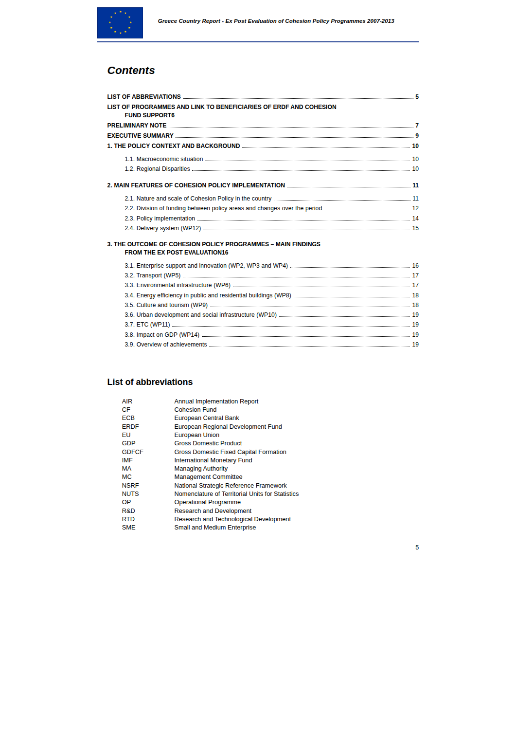★ ★ ★ ★ ★ ★ ★ ★ ★ ★ ★ ★
Greece Country Report - Ex Post Evaluation of Cohesion Policy Programmes 2007-2013
Contents
List of abbreviations 5
List of programmes and link to beneficiaries of ERDF and Cohesion Fund support 6
Preliminary note 7
Executive summary 9
1. The policy context and background 10
1.1. Macroeconomic situation 10
1.2. Regional Disparities 10
2. Main features of Cohesion Policy implementation 11
2.1. Nature and scale of Cohesion Policy in the country 11
2.2. Division of funding between policy areas and changes over the period 12
2.3. Policy implementation 14
2.4. Delivery system (WP12) 15
3. The outcome of Cohesion Policy programmes – main findings from the ex post evaluation 16
3.1. Enterprise support and innovation (WP2, WP3 and WP4) 16
3.2. Transport (WP5) 17
3.3. Environmental infrastructure (WP6) 17
3.4. Energy efficiency in public and residential buildings (WP8) 18
3.5. Culture and tourism (WP9) 18
3.6. Urban development and social infrastructure (WP10) 19
3.7. ETC (WP11) 19
3.8. Impact on GDP (WP14) 19
3.9. Overview of achievements 19
List of abbreviations
| AIR | Annual Implementation Report |
| CF | Cohesion Fund |
| ECB | European Central Bank |
| ERDF | European Regional Development Fund |
| EU | European Union |
| GDP | Gross Domestic Product |
| GDFCF | Gross Domestic Fixed Capital Formation |
| IMF | International Monetary Fund |
| MA | Managing Authority |
| MC | Management Committee |
| NSRF | National Strategic Reference Framework |
| NUTS | Nomenclature of Territorial Units for Statistics |
| OP | Operational Programme |
| R&D | Research and Development |
| RTD | Research and Technological Development |
| SME | Small and Medium Enterprise |
5